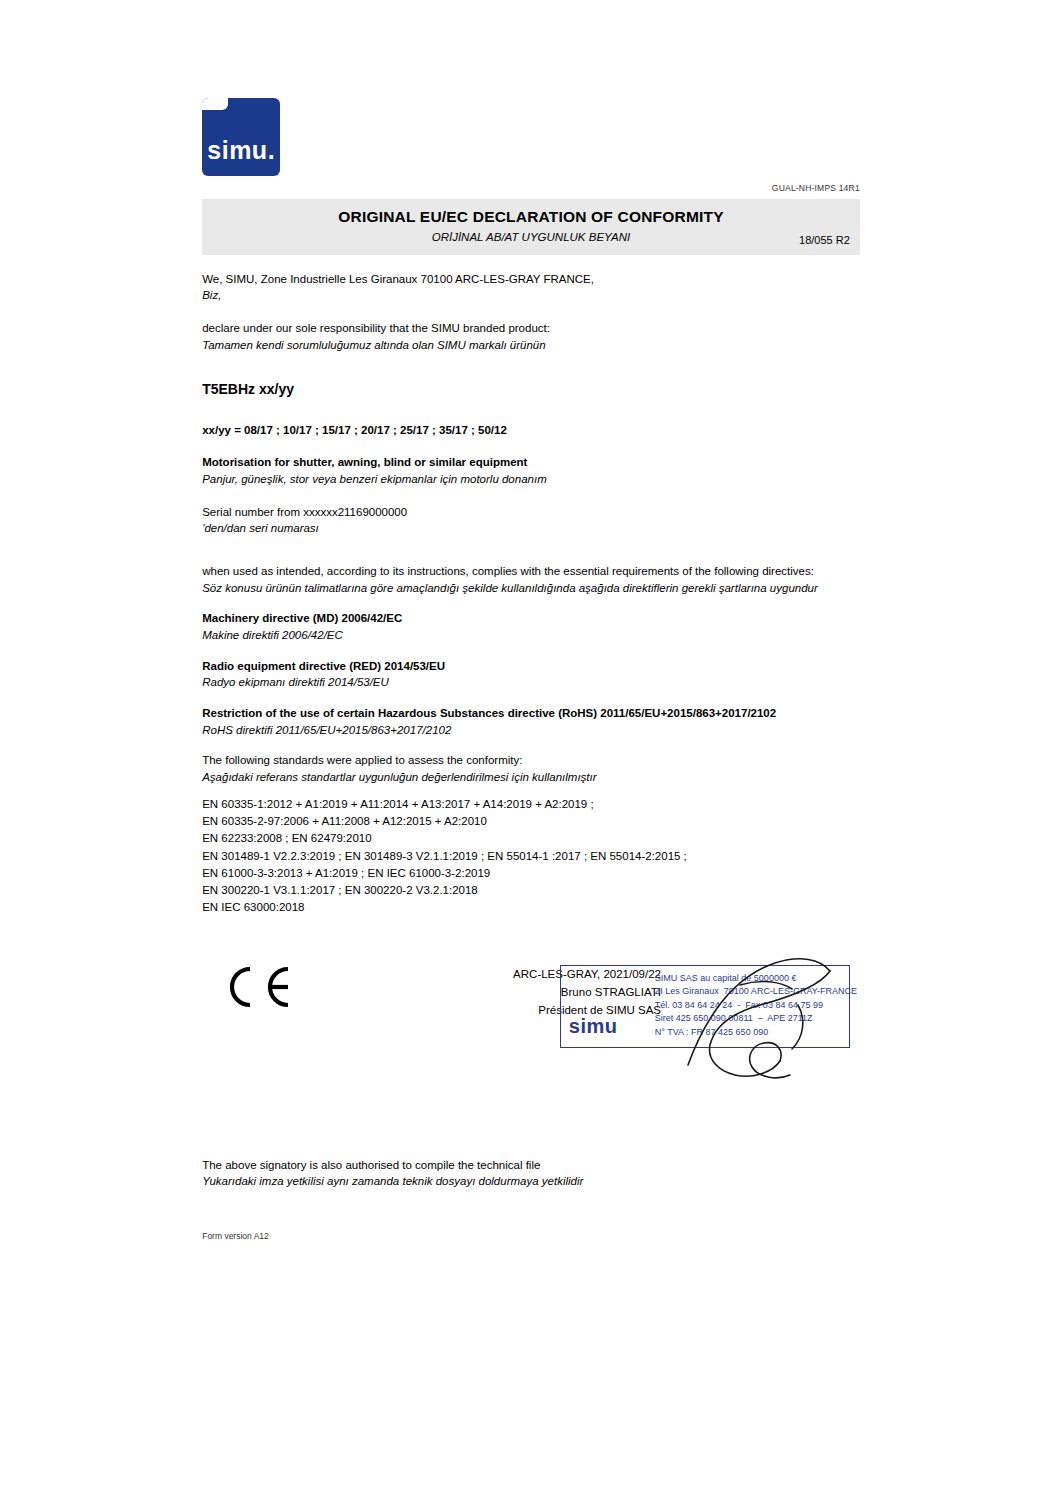simu.
GUAL-NH-IMPS 14R1
Original EU/EC declaration of conformity
ORİJİNAL AB/AT UYGUNLUK BEYANI
18/055 R2
We, SIMU, Zone Industrielle Les Giranaux 70100 ARC-LES-GRAY FRANCE,
Biz,
declare under our sole responsibility that the SIMU branded product:
Tamamen kendi sorumluluğumuz altında olan SIMU markalı ürünün
T5EBHz xx/yy
xx/yy = 08/17 ; 10/17 ; 15/17 ; 20/17 ; 25/17 ; 35/17 ; 50/12
Motorisation for shutter, awning, blind or similar equipment
Panjur, güneşlik, stor veya benzeri ekipmanlar için motorlu donanım
Serial number from xxxxxx21169000000
'den/dan seri numarası
when used as intended, according to its instructions, complies with the essential requirements of the following directives:
Söz konusu ürünün talimatlarına göre amaçlandığı şekilde kullanıldığında aşağıda direktiflerin gerekli şartlarına uygundur
Machinery directive (MD) 2006/42/EC
Makine direktifi 2006/42/EC
Radio equipment directive (RED) 2014/53/EU
Radyo ekipmanı direktifi 2014/53/EU
Restriction of the use of certain Hazardous Substances directive (RoHS) 2011/65/EU+2015/863+2017/2102
RoHS direktifi 2011/65/EU+2015/863+2017/2102
The following standards were applied to assess the conformity:
Aşağıdaki referans standartlar uygunluğun değerlendirilmesi için kullanılmıştır
EN 60335‑1:2012 + A1:2019 + A11:2014 + A13:2017 + A14:2019 + A2:2019 ;
EN 60335‑2‑97:2006 + A11:2008 + A12:2015 + A2:2010
EN 62233:2008 ; EN 62479:2010
EN 301489‑1 V2.2.3:2019 ; EN 301489‑3 V2.1.1:2019 ; EN 55014‑1 :2017 ; EN 55014‑2:2015 ;
EN 61000‑3‑3:2013 + A1:2019 ; EN IEC 61000‑3‑2:2019
EN 300220‑1 V3.1.1:2017 ; EN 300220‑2 V3.2.1:2018
EN IEC 63000:2018
ARC-LES-GRAY, 2021/09/22
Bruno STRAGLIATI
Président de SIMU SAS
SIMU SAS au capital de 5000000 €
ZI Les Giranaux 70100 ARC-LES-GRAY-FRANCE
Tél. 03 84 64 24 24 - Fax 03 84 64 75 99
Siret 425 650 090 00811 – APE 2711Z
N° TVA : FR 87 425 650 090
simu
The above signatory is also authorised to compile the technical file
Yukarıdaki imza yetkilisi aynı zamanda teknik dosyayı doldurmaya yetkilidir
Form version A12